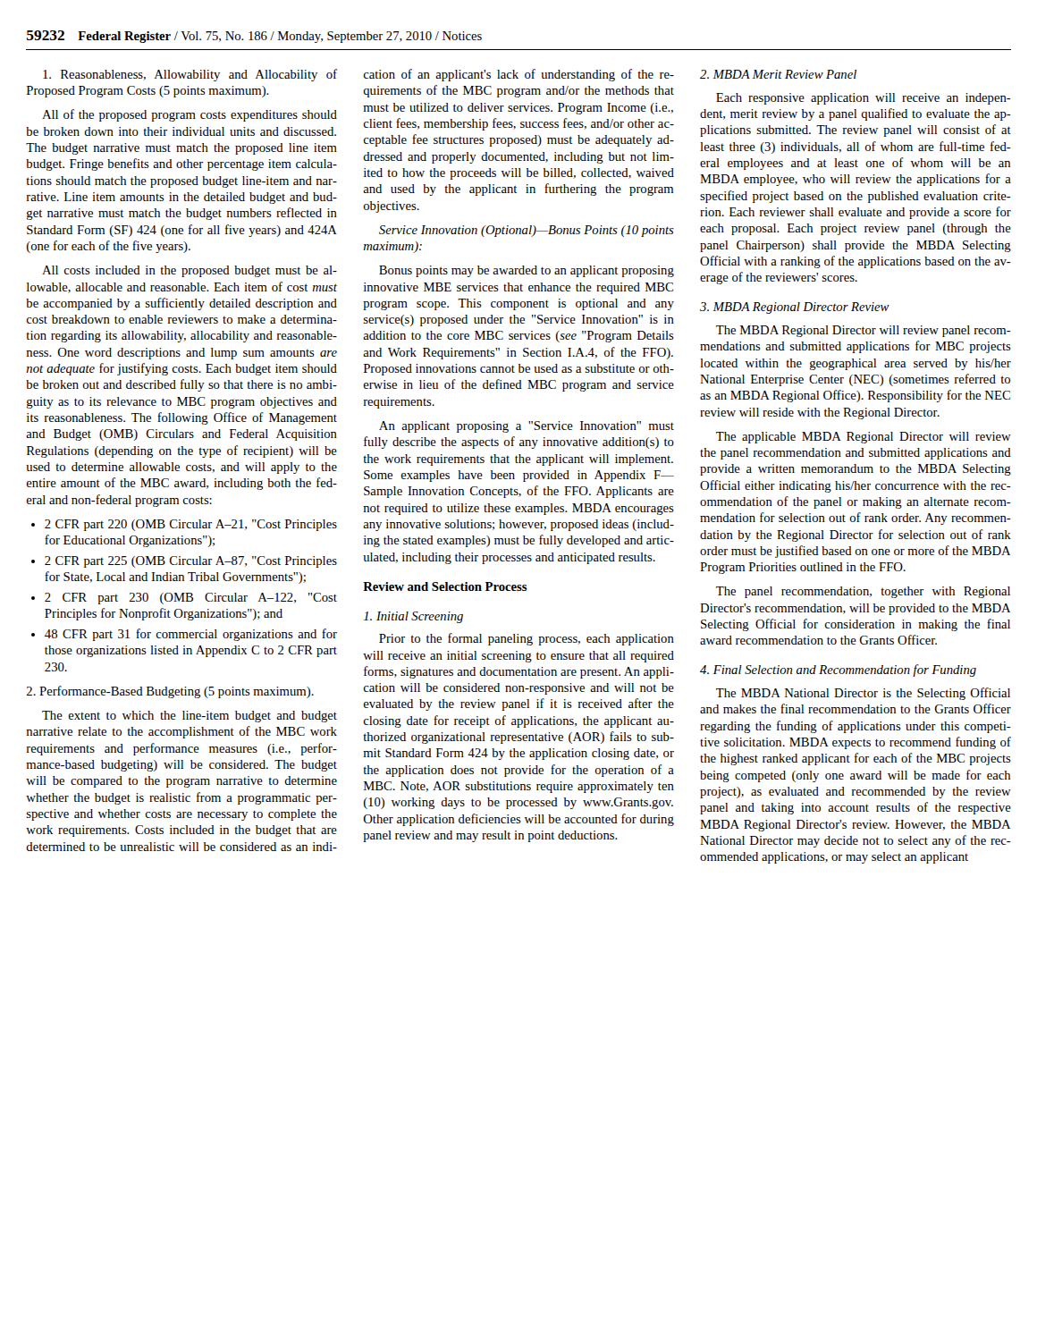59232 Federal Register / Vol. 75, No. 186 / Monday, September 27, 2010 / Notices
1. Reasonableness, Allowability and Allocability of Proposed Program Costs (5 points maximum).
All of the proposed program costs expenditures should be broken down into their individual units and discussed. The budget narrative must match the proposed line item budget. Fringe benefits and other percentage item calculations should match the proposed budget line-item and narrative. Line item amounts in the detailed budget and budget narrative must match the budget numbers reflected in Standard Form (SF) 424 (one for all five years) and 424A (one for each of the five years).
All costs included in the proposed budget must be allowable, allocable and reasonable. Each item of cost must be accompanied by a sufficiently detailed description and cost breakdown to enable reviewers to make a determination regarding its allowability, allocability and reasonableness. One word descriptions and lump sum amounts are not adequate for justifying costs. Each budget item should be broken out and described fully so that there is no ambiguity as to its relevance to MBC program objectives and its reasonableness. The following Office of Management and Budget (OMB) Circulars and Federal Acquisition Regulations (depending on the type of recipient) will be used to determine allowable costs, and will apply to the entire amount of the MBC award, including both the federal and non-federal program costs:
2 CFR part 220 (OMB Circular A–21, "Cost Principles for Educational Organizations");
2 CFR part 225 (OMB Circular A–87, "Cost Principles for State, Local and Indian Tribal Governments");
2 CFR part 230 (OMB Circular A–122, "Cost Principles for Nonprofit Organizations"); and
48 CFR part 31 for commercial organizations and for those organizations listed in Appendix C to 2 CFR part 230.
2. Performance-Based Budgeting (5 points maximum).
The extent to which the line-item budget and budget narrative relate to the accomplishment of the MBC work requirements and performance measures (i.e., performance-based budgeting) will be considered. The budget will be compared to the program narrative to determine whether the budget is realistic from a programmatic perspective and whether costs are necessary to complete the work requirements. Costs included in the budget that are determined to be unrealistic will be considered as an indication of an applicant's lack of understanding of the requirements of the MBC program and/or the methods that must be utilized to deliver services. Program Income (i.e., client fees, membership fees, success fees, and/or other acceptable fee structures proposed) must be adequately addressed and properly documented, including but not limited to how the proceeds will be billed, collected, waived and used by the applicant in furthering the program objectives.
Service Innovation (Optional)—Bonus Points (10 points maximum):
Bonus points may be awarded to an applicant proposing innovative MBE services that enhance the required MBC program scope. This component is optional and any service(s) proposed under the "Service Innovation" is in addition to the core MBC services (see "Program Details and Work Requirements" in Section I.A.4, of the FFO). Proposed innovations cannot be used as a substitute or otherwise in lieu of the defined MBC program and service requirements.
An applicant proposing a "Service Innovation" must fully describe the aspects of any innovative addition(s) to the work requirements that the applicant will implement. Some examples have been provided in Appendix F—Sample Innovation Concepts, of the FFO. Applicants are not required to utilize these examples. MBDA encourages any innovative solutions; however, proposed ideas (including the stated examples) must be fully developed and articulated, including their processes and anticipated results.
Review and Selection Process
1. Initial Screening
Prior to the formal paneling process, each application will receive an initial screening to ensure that all required forms, signatures and documentation are present. An application will be considered non-responsive and will not be evaluated by the review panel if it is received after the closing date for receipt of applications, the applicant authorized organizational representative (AOR) fails to submit Standard Form 424 by the application closing date, or the application does not provide for the operation of a MBC. Note, AOR substitutions require approximately ten (10) working days to be processed by www.Grants.gov. Other application deficiencies will be accounted for during panel review and may result in point deductions.
2. MBDA Merit Review Panel
Each responsive application will receive an independent, merit review by a panel qualified to evaluate the applications submitted. The review panel will consist of at least three (3) individuals, all of whom are full-time federal employees and at least one of whom will be an MBDA employee, who will review the applications for a specified project based on the published evaluation criterion. Each reviewer shall evaluate and provide a score for each proposal. Each project review panel (through the panel Chairperson) shall provide the MBDA Selecting Official with a ranking of the applications based on the average of the reviewers' scores.
3. MBDA Regional Director Review
The MBDA Regional Director will review panel recommendations and submitted applications for MBC projects located within the geographical area served by his/her National Enterprise Center (NEC) (sometimes referred to as an MBDA Regional Office). Responsibility for the NEC review will reside with the Regional Director.
The applicable MBDA Regional Director will review the panel recommendation and submitted applications and provide a written memorandum to the MBDA Selecting Official either indicating his/her concurrence with the recommendation of the panel or making an alternate recommendation for selection out of rank order. Any recommendation by the Regional Director for selection out of rank order must be justified based on one or more of the MBDA Program Priorities outlined in the FFO.
The panel recommendation, together with Regional Director's recommendation, will be provided to the MBDA Selecting Official for consideration in making the final award recommendation to the Grants Officer.
4. Final Selection and Recommendation for Funding
The MBDA National Director is the Selecting Official and makes the final recommendation to the Grants Officer regarding the funding of applications under this competitive solicitation. MBDA expects to recommend funding of the highest ranked applicant for each of the MBC projects being competed (only one award will be made for each project), as evaluated and recommended by the review panel and taking into account results of the respective MBDA Regional Director's review. However, the MBDA National Director may decide not to select any of the recommended applications, or may select an applicant